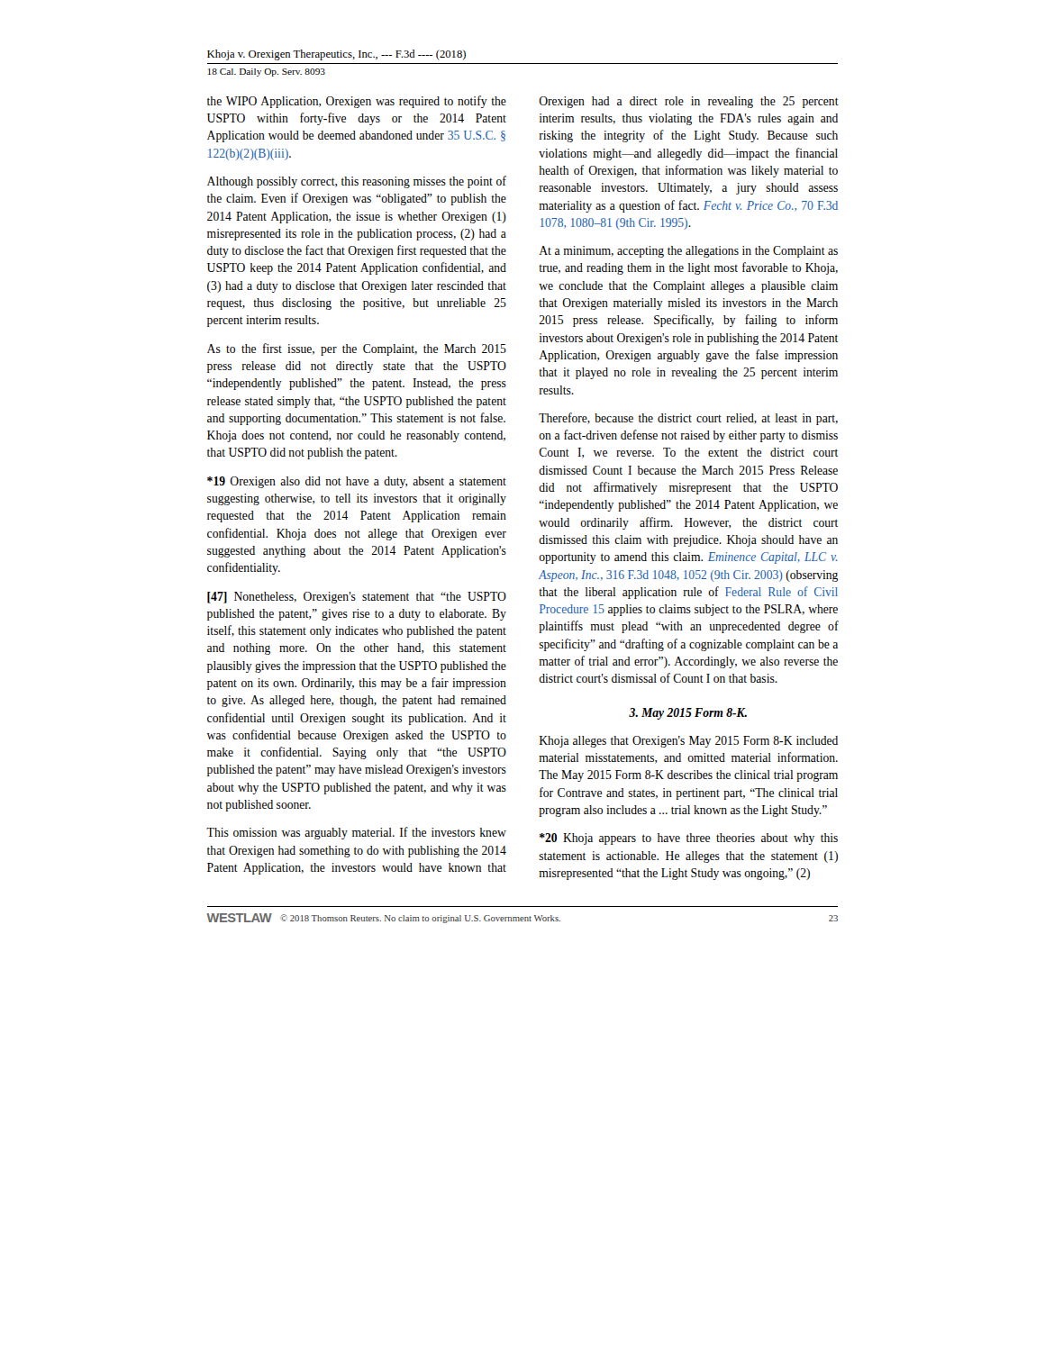Khoja v. Orexigen Therapeutics, Inc., --- F.3d ---- (2018)
18 Cal. Daily Op. Serv. 8093
the WIPO Application, Orexigen was required to notify the USPTO within forty-five days or the 2014 Patent Application would be deemed abandoned under 35 U.S.C. § 122(b)(2)(B)(iii).
Although possibly correct, this reasoning misses the point of the claim. Even if Orexigen was “obligated” to publish the 2014 Patent Application, the issue is whether Orexigen (1) misrepresented its role in the publication process, (2) had a duty to disclose the fact that Orexigen first requested that the USPTO keep the 2014 Patent Application confidential, and (3) had a duty to disclose that Orexigen later rescinded that request, thus disclosing the positive, but unreliable 25 percent interim results.
As to the first issue, per the Complaint, the March 2015 press release did not directly state that the USPTO “independently published” the patent. Instead, the press release stated simply that, “the USPTO published the patent and supporting documentation.” This statement is not false. Khoja does not contend, nor could he reasonably contend, that USPTO did not publish the patent.
*19 Orexigen also did not have a duty, absent a statement suggesting otherwise, to tell its investors that it originally requested that the 2014 Patent Application remain confidential. Khoja does not allege that Orexigen ever suggested anything about the 2014 Patent Application's confidentiality.
[47] Nonetheless, Orexigen's statement that “the USPTO published the patent,” gives rise to a duty to elaborate. By itself, this statement only indicates who published the patent and nothing more. On the other hand, this statement plausibly gives the impression that the USPTO published the patent on its own. Ordinarily, this may be a fair impression to give. As alleged here, though, the patent had remained confidential until Orexigen sought its publication. And it was confidential because Orexigen asked the USPTO to make it confidential. Saying only that “the USPTO published the patent” may have mislead Orexigen's investors about why the USPTO published the patent, and why it was not published sooner.
This omission was arguably material. If the investors knew that Orexigen had something to do with publishing the 2014 Patent Application, the investors would have known that Orexigen had a direct role in revealing the 25 percent interim results, thus violating the FDA's rules again and risking the integrity of the Light Study. Because such violations might—and allegedly did—impact the financial health of Orexigen, that information was likely material to reasonable investors. Ultimately, a jury should assess materiality as a question of fact. Fecht v. Price Co., 70 F.3d 1078, 1080–81 (9th Cir. 1995).
At a minimum, accepting the allegations in the Complaint as true, and reading them in the light most favorable to Khoja, we conclude that the Complaint alleges a plausible claim that Orexigen materially misled its investors in the March 2015 press release. Specifically, by failing to inform investors about Orexigen's role in publishing the 2014 Patent Application, Orexigen arguably gave the false impression that it played no role in revealing the 25 percent interim results.
Therefore, because the district court relied, at least in part, on a fact-driven defense not raised by either party to dismiss Count I, we reverse. To the extent the district court dismissed Count I because the March 2015 Press Release did not affirmatively misrepresent that the USPTO “independently published” the 2014 Patent Application, we would ordinarily affirm. However, the district court dismissed this claim with prejudice. Khoja should have an opportunity to amend this claim. Eminence Capital, LLC v. Aspeon, Inc., 316 F.3d 1048, 1052 (9th Cir. 2003) (observing that the liberal application rule of Federal Rule of Civil Procedure 15 applies to claims subject to the PSLRA, where plaintiffs must plead “with an unprecedented degree of specificity” and “drafting of a cognizable complaint can be a matter of trial and error”). Accordingly, we also reverse the district court's dismissal of Count I on that basis.
3. May 2015 Form 8-K.
Khoja alleges that Orexigen's May 2015 Form 8-K included material misstatements, and omitted material information. The May 2015 Form 8-K describes the clinical trial program for Contrave and states, in pertinent part, “The clinical trial program also includes a ... trial known as the Light Study.”
*20 Khoja appears to have three theories about why this statement is actionable. He alleges that the statement (1) misrepresented “that the Light Study was ongoing,” (2)
WESTLAW © 2018 Thomson Reuters. No claim to original U.S. Government Works. 23